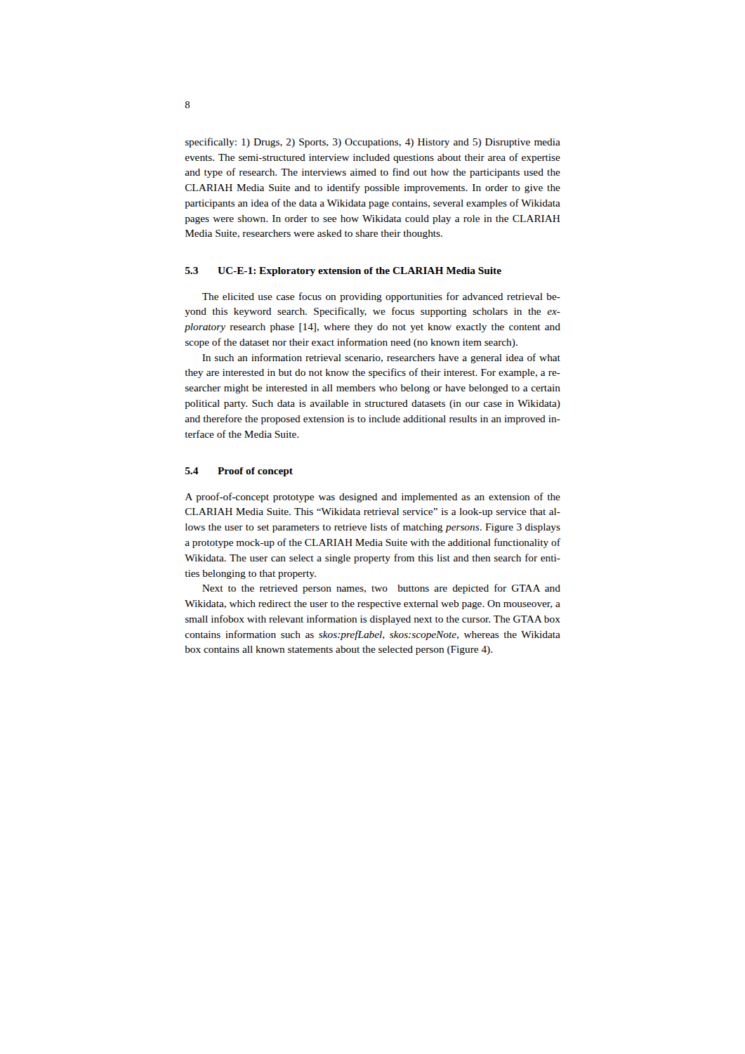8
specifically: 1) Drugs, 2) Sports, 3) Occupations, 4) History and 5) Disruptive media events. The semi-structured interview included questions about their area of expertise and type of research. The interviews aimed to find out how the participants used the CLARIAH Media Suite and to identify possible improvements. In order to give the participants an idea of the data a Wikidata page contains, several examples of Wikidata pages were shown. In order to see how Wikidata could play a role in the CLARIAH Media Suite, researchers were asked to share their thoughts.
5.3 UC-E-1: Exploratory extension of the CLARIAH Media Suite
The elicited use case focus on providing opportunities for advanced retrieval beyond this keyword search. Specifically, we focus supporting scholars in the exploratory research phase [14], where they do not yet know exactly the content and scope of the dataset nor their exact information need (no known item search).
In such an information retrieval scenario, researchers have a general idea of what they are interested in but do not know the specifics of their interest. For example, a researcher might be interested in all members who belong or have belonged to a certain political party. Such data is available in structured datasets (in our case in Wikidata) and therefore the proposed extension is to include additional results in an improved interface of the Media Suite.
5.4 Proof of concept
A proof-of-concept prototype was designed and implemented as an extension of the CLARIAH Media Suite. This “Wikidata retrieval service” is a look-up service that allows the user to set parameters to retrieve lists of matching persons. Figure 3 displays a prototype mock-up of the CLARIAH Media Suite with the additional functionality of Wikidata. The user can select a single property from this list and then search for entities belonging to that property.
Next to the retrieved person names, two buttons are depicted for GTAA and Wikidata, which redirect the user to the respective external web page. On mouseover, a small infobox with relevant information is displayed next to the cursor. The GTAA box contains information such as skos:prefLabel, skos:scopeNote, whereas the Wikidata box contains all known statements about the selected person (Figure 4).